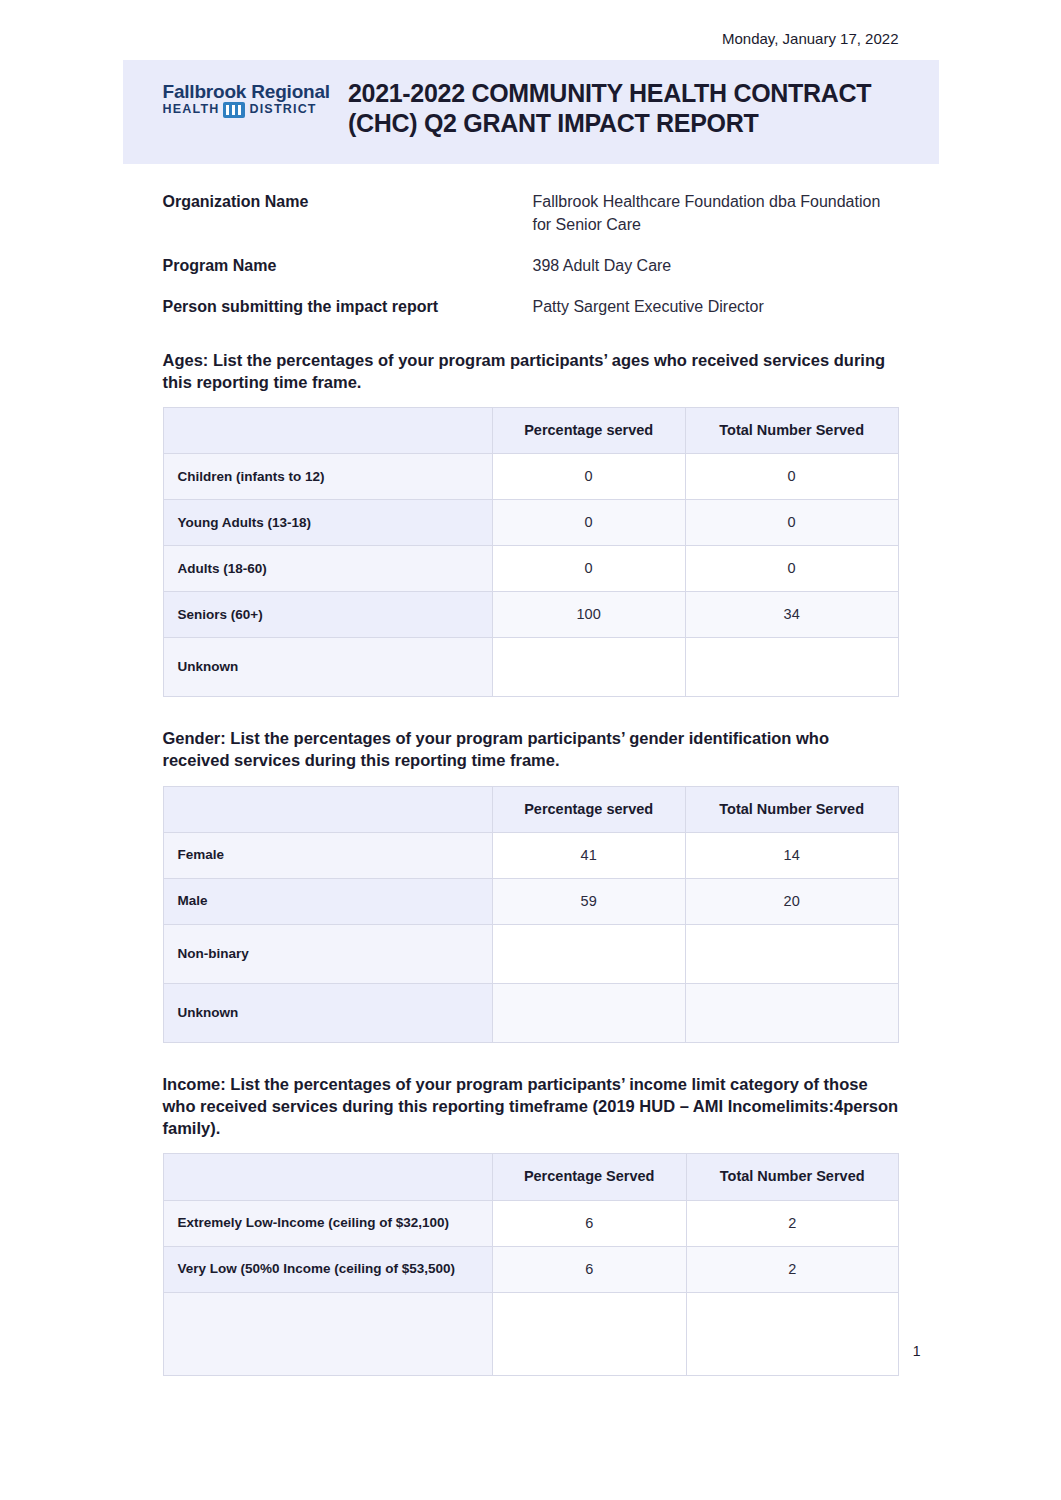Monday, January 17, 2022
Fallbrook Regional
HEALTH DISTRICT
2021-2022 COMMUNITY HEALTH CONTRACT (CHC) Q2 GRANT IMPACT REPORT
Organization Name
Fallbrook Healthcare Foundation dba Foundation for Senior Care
Program Name
398 Adult Day Care
Person submitting the impact report
Patty Sargent Executive Director
Ages: List the percentages of your program participants’ ages who received services during this reporting time frame.
| | Percentage served | Total Number Served |
| --- | --- | --- |
| Children (infants to 12) | 0 | 0 |
| Young Adults (13-18) | 0 | 0 |
| Adults (18-60) | 0 | 0 |
| Seniors (60+) | 100 | 34 |
| Unknown | | |
Gender: List the percentages of your program participants’ gender identification who received services during this reporting time frame.
| | Percentage served | Total Number Served |
| --- | --- | --- |
| Female | 41 | 14 |
| Male | 59 | 20 |
| Non-binary | | |
| Unknown | | |
Income: List the percentages of your program participants’ income limit category of those who received services during this reporting timeframe (2019 HUD – AMI Incomelimits:4person family).
| | Percentage Served | Total Number Served |
| --- | --- | --- |
| Extremely Low-Income (ceiling of $32,100) | 6 | 2 |
| Very Low (50%0 Income (ceiling of $53,500) | 6 | 2 |
1